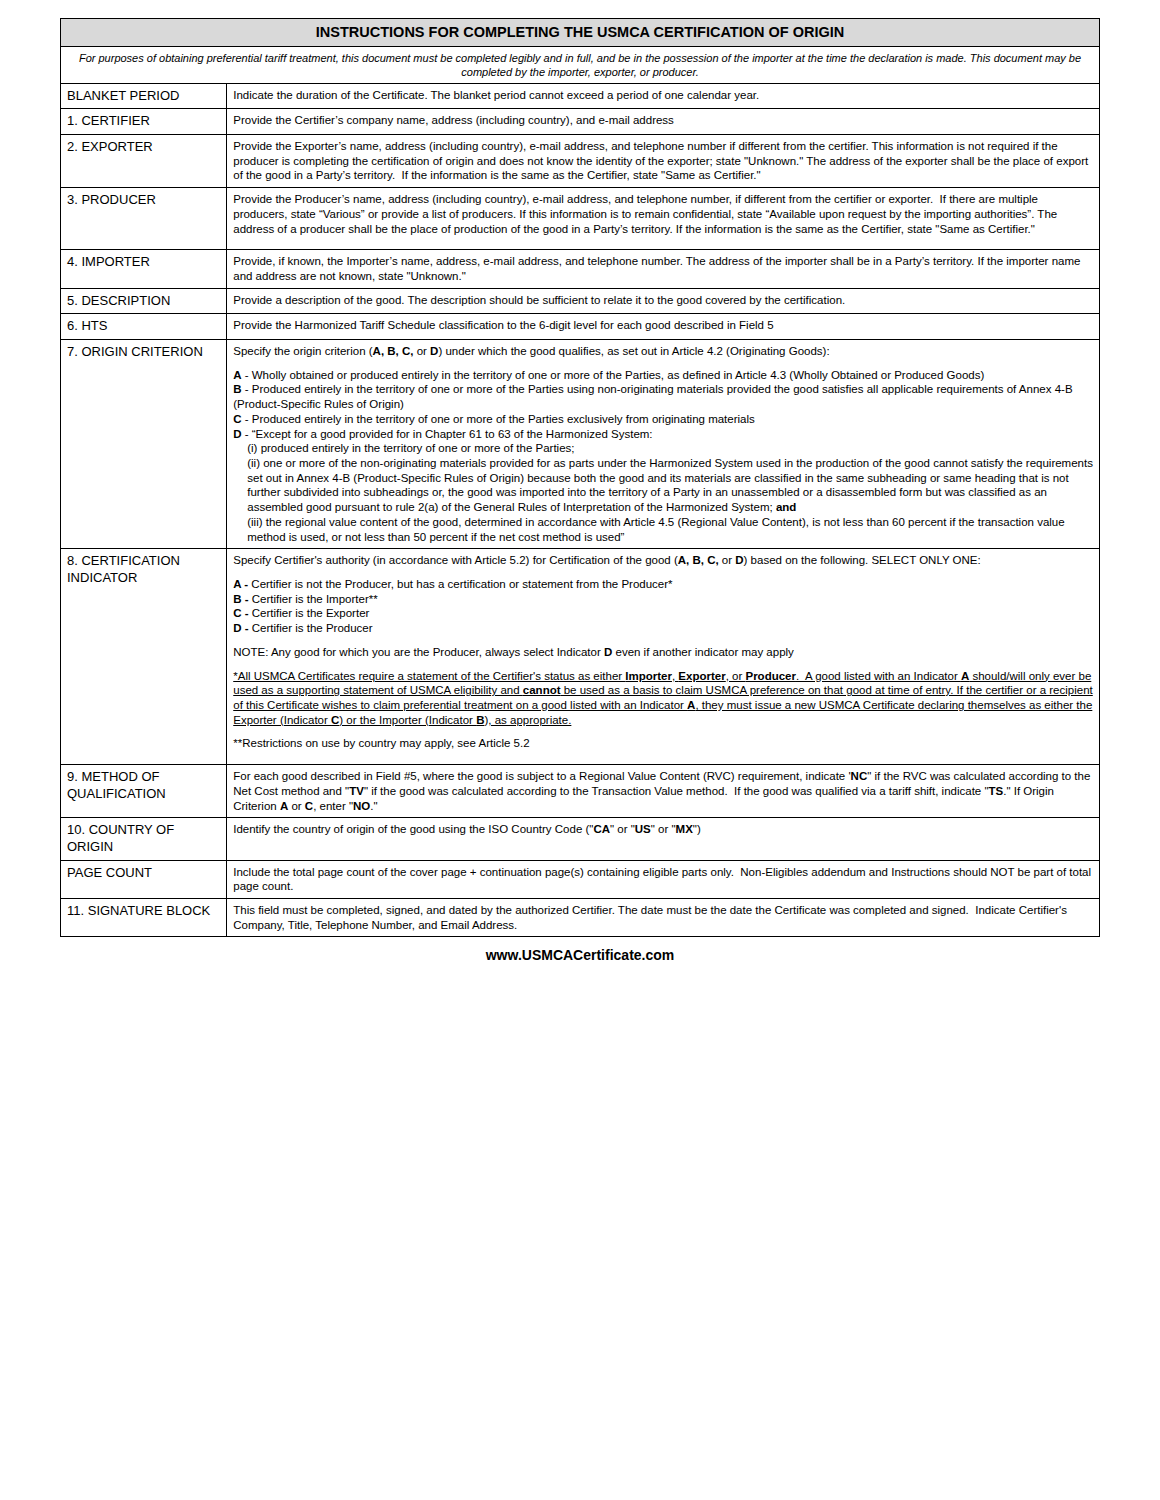| INSTRUCTIONS FOR COMPLETING THE USMCA CERTIFICATION OF ORIGIN |
| For purposes of obtaining preferential tariff treatment, this document must be completed legibly and in full, and be in the possession of the importer at the time the declaration is made. This document may be completed by the importer, exporter, or producer. |
| BLANKET PERIOD | Indicate the duration of the Certificate. The blanket period cannot exceed a period of one calendar year. |
| 1. CERTIFIER | Provide the Certifier’s company name, address (including country), and e-mail address |
| 2. EXPORTER | Provide the Exporter’s name, address (including country), e-mail address, and telephone number if different from the certifier. This information is not required if the producer is completing the certification of origin and does not know the identity of the exporter; state "Unknown." The address of the exporter shall be the place of export of the good in a Party’s territory. If the information is the same as the Certifier, state "Same as Certifier." |
| 3. PRODUCER | Provide the Producer’s name, address (including country), e-mail address, and telephone number, if different from the certifier or exporter. If there are multiple producers, state “Various” or provide a list of producers. If this information is to remain confidential, state “Available upon request by the importing authorities”. The address of a producer shall be the place of production of the good in a Party’s territory. If the information is the same as the Certifier, state "Same as Certifier." |
| 4. IMPORTER | Provide, if known, the Importer’s name, address, e-mail address, and telephone number. The address of the importer shall be in a Party’s territory. If the importer name and address are not known, state "Unknown." |
| 5. DESCRIPTION | Provide a description of the good. The description should be sufficient to relate it to the good covered by the certification. |
| 6. HTS | Provide the Harmonized Tariff Schedule classification to the 6-digit level for each good described in Field 5 |
| 7. ORIGIN CRITERION | Specify the origin criterion ( A, B, C, or D ) under which the good qualifies, as set out in Article 4.2 (Originating Goods): A - Wholly obtained or produced entirely in the territory of one or more of the Parties, as defined in Article 4.3 (Wholly Obtained or Produced Goods) B - Produced entirely in the territory of one or more of the Parties using non-originating materials provided the good satisfies all applicable requirements of Annex 4-B (Product-Specific Rules of Origin) C - Produced entirely in the territory of one or more of the Parties exclusively from originating materials D - “Except for a good provided for in Chapter 61 to 63 of the Harmonized System: (i) produced entirely in the territory of one or more of the Parties; (ii) one or more of the non-originating materials provided for as parts under the Harmonized System used in the production of the good cannot satisfy the requirements set out in Annex 4-B (Product-Specific Rules of Origin) because both the good and its materials are classified in the same subheading or same heading that is not further subdivided into subheadings or, the good was imported into the territory of a Party in an unassembled or a disassembled form but was classified as an assembled good pursuant to rule 2(a) of the General Rules of Interpretation of the Harmonized System; and (iii) the regional value content of the good, determined in accordance with Article 4.5 (Regional Value Content), is not less than 60 percent if the transaction value method is used, or not less than 50 percent if the net cost method is used” |
| 8. CERTIFICATION INDICATOR | Specify Certifier's authority (in accordance with Article 5.2) for Certification of the good ( A, B, C, or D ) based on the following. SELECT ONLY ONE: A - Certifier is not the Producer, but has a certification or statement from the Producer* B - Certifier is the Importer** C - Certifier is the Exporter D - Certifier is the Producer NOTE: Any good for which you are the Producer, always select Indicator D even if another indicator may apply *All USMCA Certificates require a statement of the Certifier's status as either Importer , Exporter , or Producer . A good listed with an Indicator A should/will only ever be used as a supporting statement of USMCA eligibility and cannot be used as a basis to claim USMCA preference on that good at time of entry. If the certifier or a recipient of this Certificate wishes to claim preferential treatment on a good listed with an Indicator A , they must issue a new USMCA Certificate declaring themselves as either the Exporter (Indicator C ) or the Importer (Indicator B ), as appropriate. **Restrictions on use by country may apply, see Article 5.2 |
| 9. METHOD OF QUALIFICATION | For each good described in Field #5, where the good is subject to a Regional Value Content (RVC) requirement, indicate ' NC " if the RVC was calculated according to the Net Cost method and " TV " if the good was calculated according to the Transaction Value method. If the good was qualified via a tariff shift, indicate " TS ." If Origin Criterion A or C , enter " NO ." |
| 10. COUNTRY OF ORIGIN | Identify the country of origin of the good using the ISO Country Code (" CA " or " US " or " MX ") |
| PAGE COUNT | Include the total page count of the cover page + continuation page(s) containing eligible parts only. Non-Eligibles addendum and Instructions should NOT be part of total page count. |
| 11. SIGNATURE BLOCK | This field must be completed, signed, and dated by the authorized Certifier. The date must be the date the Certificate was completed and signed. Indicate Certifier's Company, Title, Telephone Number, and Email Address. |
www.USMCACertificate.com